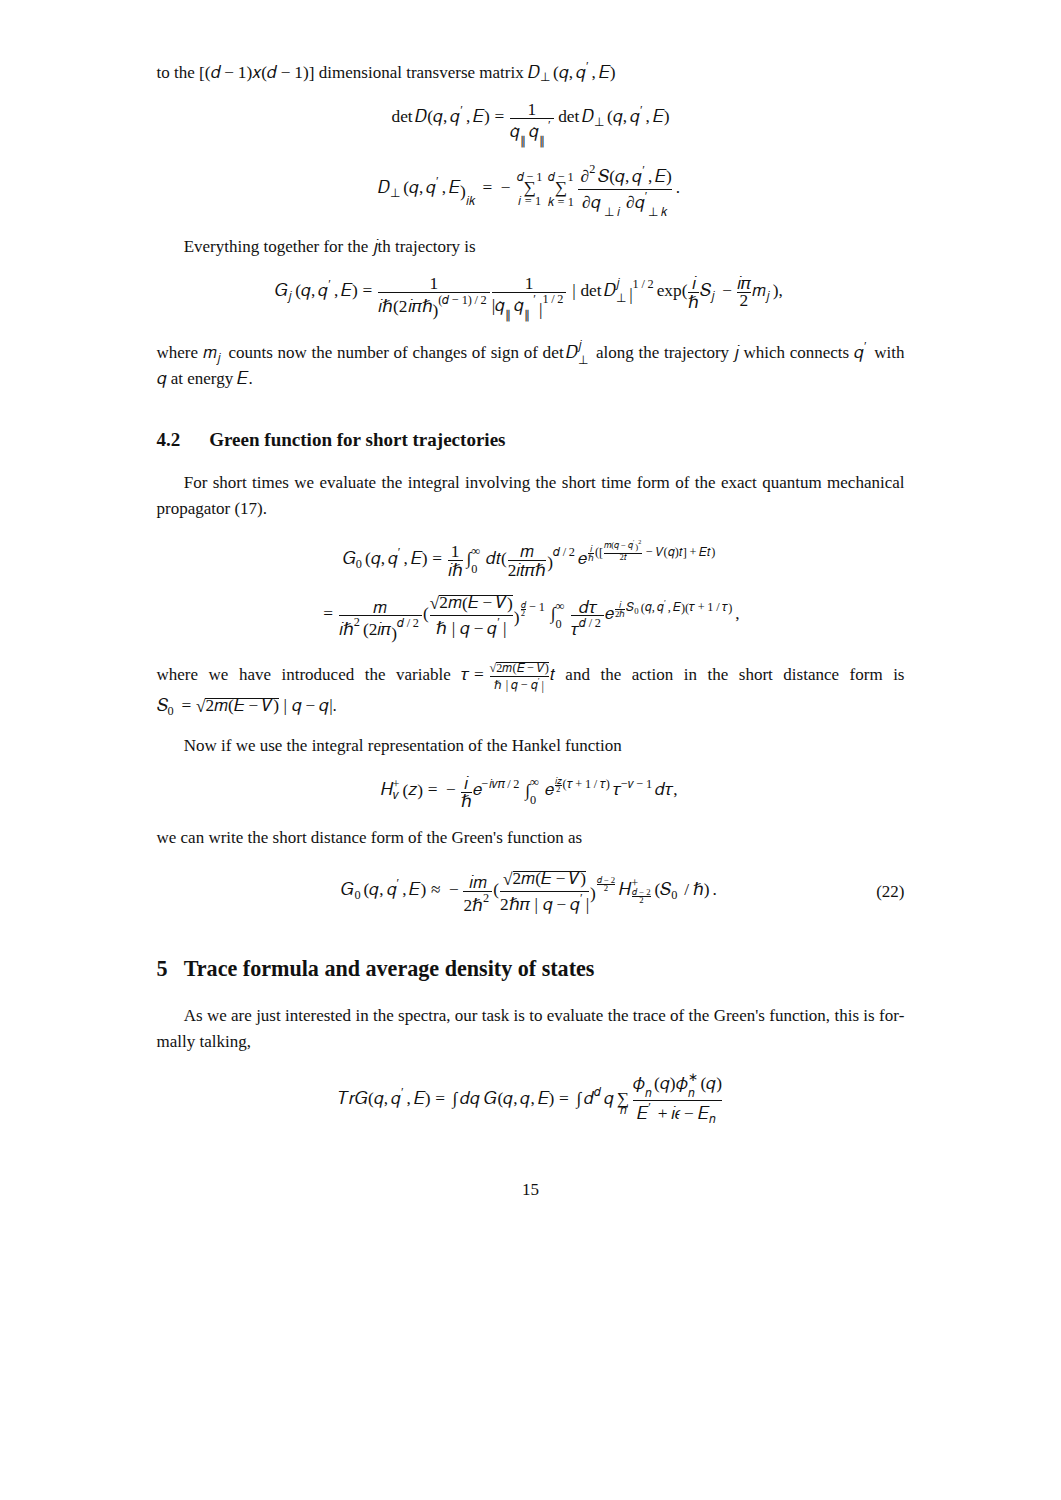to the [(d−1)x(d−1)] dimensional transverse matrix D⊥(q,q′,E)
detD(q,q′,E) = 1 q˙∥q˙∥′ detD⊥(q,q′,E)
D⊥(q,q′,E)ik = − ∑ i=1 d−1 ∑ k=1 d−1 ∂2S(q,q′,E) ∂q⊥i∂q⊥k′ .
Everything together for the jth trajectory is
Gj(q,q′,E) = 1 iℏ(2iπℏ)(d−1)/2 1 |q˙∥q˙∥′|1/2 |detD⊥j|1/2 exp( iℏ Sj − iπ2 mj),
where mj counts now the number of changes of sign of detD⊥j along the trajectory j which connects q′ with q at energy E.
4.2 Green function for short trajectories
For short times we evaluate the integral involving the short time form of the exact quantum mechanical propagator (17).
G0(q,q′,E) = 1iℏ ∫0∞ dt (m2itπℏ)d/2 eiℏ([m(q−q′)22t−V(q)t]+Et)
= miℏ2(2iπ)d/2 ( 2m(E−V) ℏ|q−q′| )d2−1 ∫0∞ dττd/2 ei2ℏS0(q,q′,E)(τ+1/τ) ,
where we have introduced the variable τ=2m(E−V)ℏ|q−q′|t and the action in the short distance form is S0=2m(E−V)|q−q|.
Now if we use the integral representation of the Hankel function
Hν+(z) = − iℏ e−iνπ/2 ∫0∞ eiz2(τ+1/τ) τ−ν−1 dτ,
we can write the short distance form of the Green's function as
G0(q,q′,E) ≈ − im2ℏ2 ( 2m(E−V) 2ℏπ|q−q′| )d−22 Hd−22+ (S0/ℏ). (22)
5 Trace formula and average density of states
As we are just interested in the spectra, our task is to evaluate the trace of the Green's function, this is formally talking,
TrG(q,q′,E) = ∫dqG(q,q,E) = ∫ddq ∑n ϕn(q)ϕn∗(q) E′+iϵ−En
15